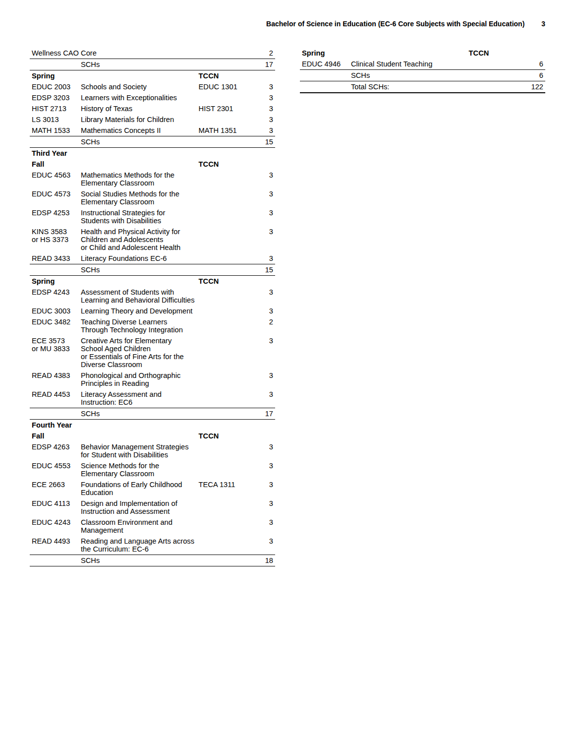Bachelor of Science in Education (EC-6 Core Subjects with Special Education) 3
| Wellness CAO Core | | 2 |
| | SCHs | | 17 |
| Spring | | TCCN | |
| EDUC 2003 | Schools and Society | EDUC 1301 | 3 |
| EDSP 3203 | Learners with Exceptionalities | | 3 |
| HIST 2713 | History of Texas | HIST 2301 | 3 |
| LS 3013 | Library Materials for Children | | 3 |
| MATH 1533 | Mathematics Concepts II | MATH 1351 | 3 |
| | SCHs | | 15 |
| Third Year |
| Fall | | TCCN | |
| EDUC 4563 | Mathematics Methods for the Elementary Classroom | | 3 |
| EDUC 4573 | Social Studies Methods for the Elementary Classroom | | 3 |
| EDSP 4253 | Instructional Strategies for Students with Disabilities | | 3 |
| KINS 3583 or HS 3373 | Health and Physical Activity for Children and Adolescents or Child and Adolescent Health | | 3 |
| READ 3433 | Literacy Foundations EC-6 | | 3 |
| | SCHs | | 15 |
| Spring | | TCCN | |
| EDSP 4243 | Assessment of Students with Learning and Behavioral Difficulties | | 3 |
| EDUC 3003 | Learning Theory and Development | | 3 |
| EDUC 3482 | Teaching Diverse Learners Through Technology Integration | | 2 |
| ECE 3573 or MU 3833 | Creative Arts for Elementary School Aged Children or Essentials of Fine Arts for the Diverse Classroom | | 3 |
| READ 4383 | Phonological and Orthographic Principles in Reading | | 3 |
| READ 4453 | Literacy Assessment and Instruction: EC6 | | 3 |
| | SCHs | | 17 |
| Fourth Year |
| Fall | | TCCN | |
| EDSP 4263 | Behavior Management Strategies for Student with Disabilities | | 3 |
| EDUC 4553 | Science Methods for the Elementary Classroom | | 3 |
| ECE 2663 | Foundations of Early Childhood Education | TECA 1311 | 3 |
| EDUC 4113 | Design and Implementation of Instruction and Assessment | | 3 |
| EDUC 4243 | Classroom Environment and Management | | 3 |
| READ 4493 | Reading and Language Arts across the Curriculum: EC-6 | | 3 |
| | SCHs | | 18 |
| Spring | | TCCN | |
| EDUC 4946 | Clinical Student Teaching | | 6 |
| | SCHs | | 6 |
| | Total SCHs: | | 122 |